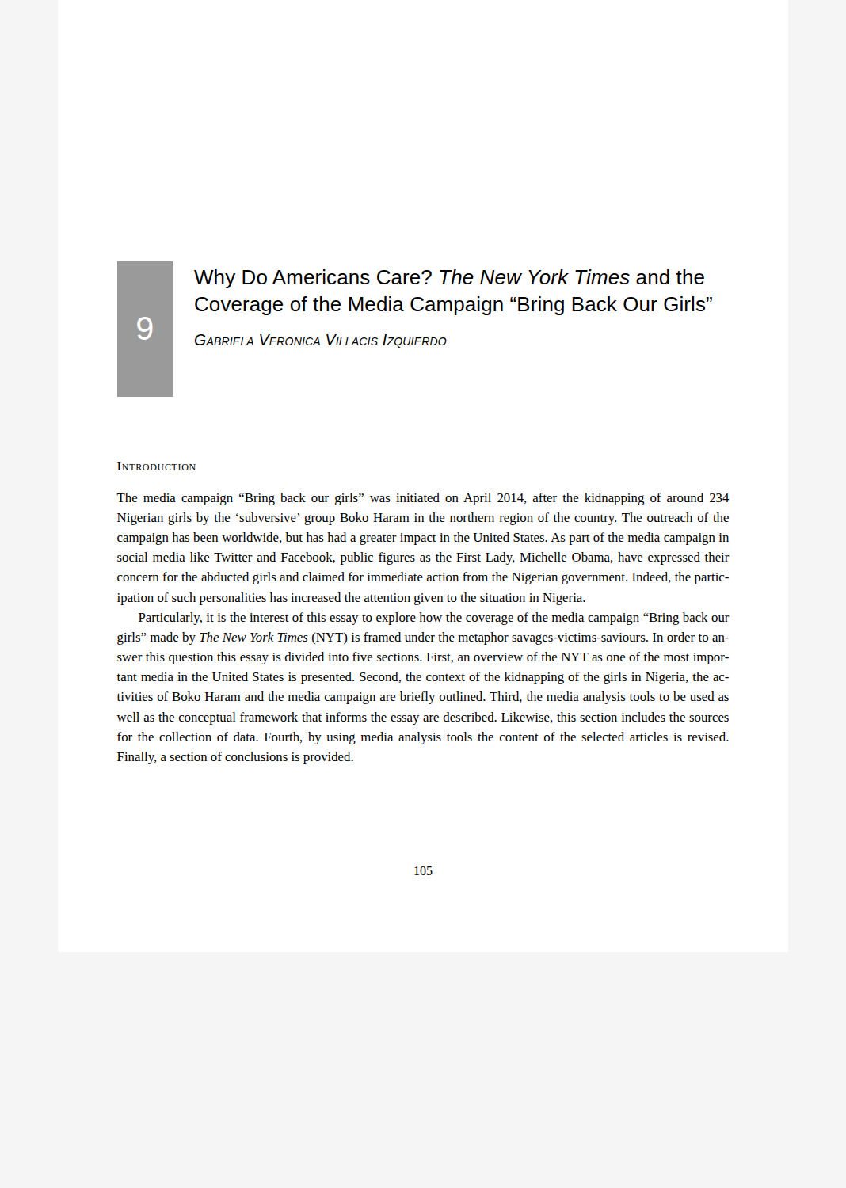9
Why Do Americans Care? The New York Times and the Coverage of the Media Campaign “Bring Back Our Girls”
Gabriela Veronica Villacis Izquierdo
Introduction
The media campaign “Bring back our girls” was initiated on April 2014, after the kidnapping of around 234 Nigerian girls by the ‘subversive’ group Boko Haram in the northern region of the country. The outreach of the campaign has been worldwide, but has had a greater impact in the United States. As part of the media campaign in social media like Twitter and Facebook, public figures as the First Lady, Michelle Obama, have expressed their concern for the abducted girls and claimed for immediate action from the Nigerian government. Indeed, the participation of such personalities has increased the attention given to the situation in Nigeria.
Particularly, it is the interest of this essay to explore how the coverage of the media campaign “Bring back our girls” made by The New York Times (NYT) is framed under the metaphor savages-victims-saviours. In order to answer this question this essay is divided into five sections. First, an overview of the NYT as one of the most important media in the United States is presented. Second, the context of the kidnapping of the girls in Nigeria, the activities of Boko Haram and the media campaign are briefly outlined. Third, the media analysis tools to be used as well as the conceptual framework that informs the essay are described. Likewise, this section includes the sources for the collection of data. Fourth, by using media analysis tools the content of the selected articles is revised. Finally, a section of conclusions is provided.
105